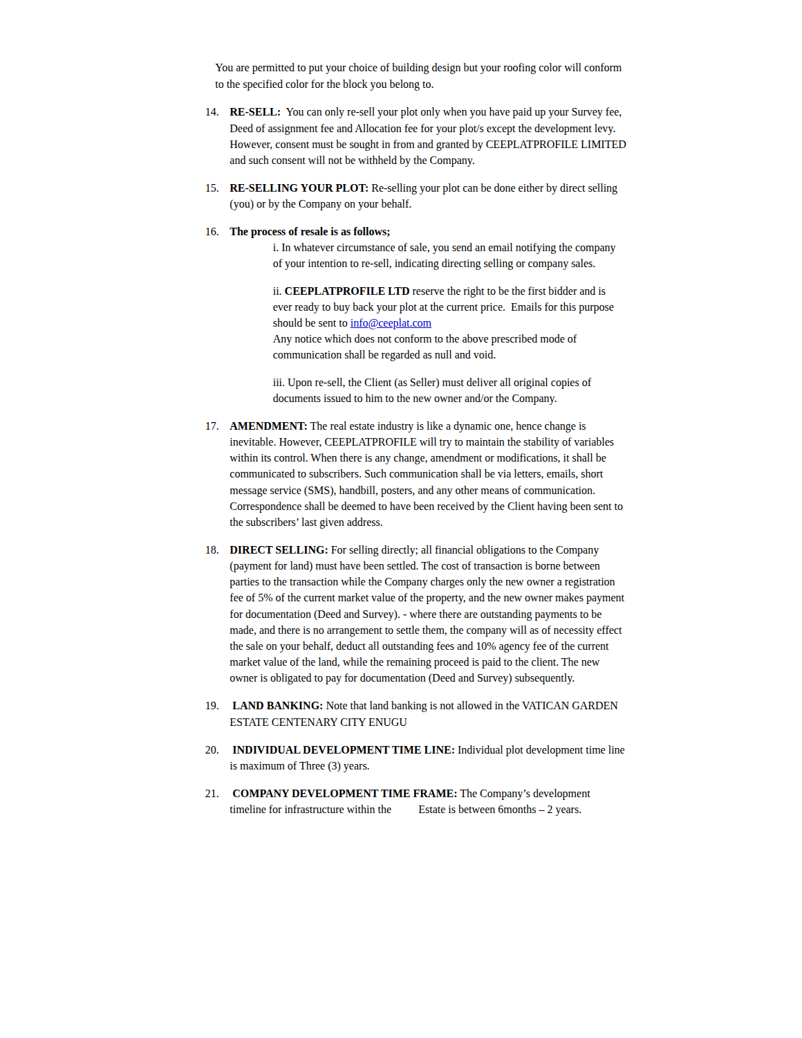You are permitted to put your choice of building design but your roofing color will conform to the specified color for the block you belong to.
RE-SELL: You can only re-sell your plot only when you have paid up your Survey fee, Deed of assignment fee and Allocation fee for your plot/s except the development levy. However, consent must be sought in from and granted by CEEPLATPROFILE LIMITED and such consent will not be withheld by the Company.
RE-SELLING YOUR PLOT: Re-selling your plot can be done either by direct selling (you) or by the Company on your behalf.
The process of resale is as follows;
i. In whatever circumstance of sale, you send an email notifying the company of your intention to re-sell, indicating directing selling or company sales.
ii. CEEPLATPROFILE LTD reserve the right to be the first bidder and is ever ready to buy back your plot at the current price. Emails for this purpose should be sent to info@ceeplat.com
Any notice which does not conform to the above prescribed mode of communication shall be regarded as null and void.
iii. Upon re-sell, the Client (as Seller) must deliver all original copies of documents issued to him to the new owner and/or the Company.
AMENDMENT: The real estate industry is like a dynamic one, hence change is inevitable. However, CEEPLATPROFILE will try to maintain the stability of variables within its control. When there is any change, amendment or modifications, it shall be communicated to subscribers. Such communication shall be via letters, emails, short message service (SMS), handbill, posters, and any other means of communication. Correspondence shall be deemed to have been received by the Client having been sent to the subscribers’ last given address.
DIRECT SELLING: For selling directly; all financial obligations to the Company (payment for land) must have been settled. The cost of transaction is borne between parties to the transaction while the Company charges only the new owner a registration fee of 5% of the current market value of the property, and the new owner makes payment for documentation (Deed and Survey). - where there are outstanding payments to be made, and there is no arrangement to settle them, the company will as of necessity effect the sale on your behalf, deduct all outstanding fees and 10% agency fee of the current market value of the land, while the remaining proceed is paid to the client. The new owner is obligated to pay for documentation (Deed and Survey) subsequently.
LAND BANKING: Note that land banking is not allowed in the VATICAN GARDEN ESTATE CENTENARY CITY ENUGU
INDIVIDUAL DEVELOPMENT TIME LINE: Individual plot development time line is maximum of Three (3) years.
COMPANY DEVELOPMENT TIME FRAME: The Company’s development timeline for infrastructure within the Estate is between 6months – 2 years.